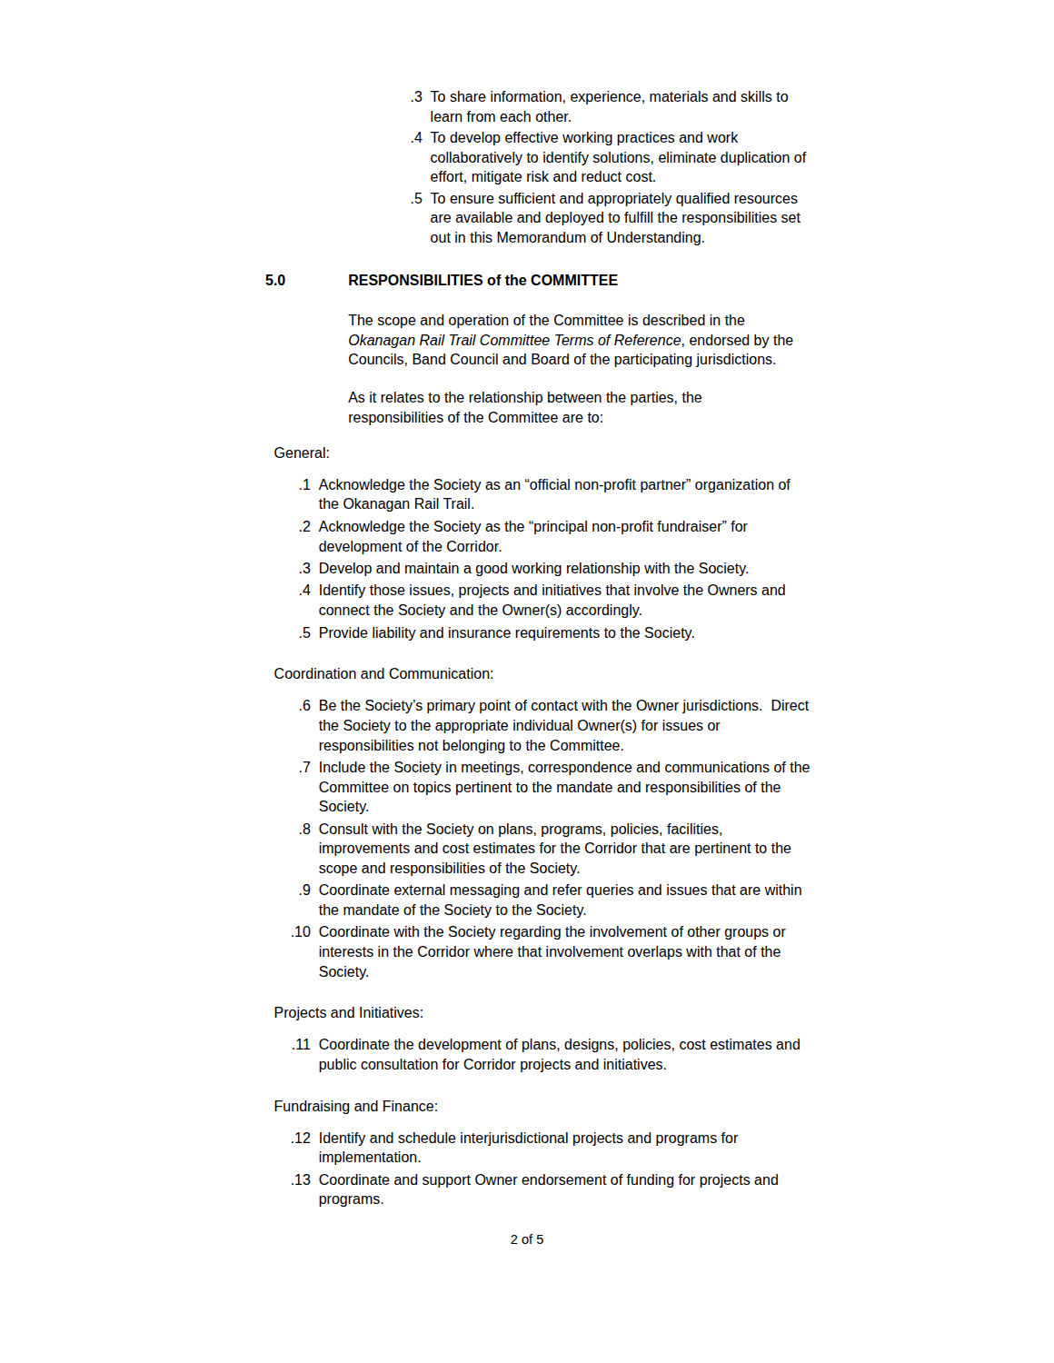.3
To share information, experience, materials and skills to learn from each other.
.4
To develop effective working practices and work collaboratively to identify solutions, eliminate duplication of effort, mitigate risk and reduct cost.
.5
To ensure sufficient and appropriately qualified resources are available and deployed to fulfill the responsibilities set out in this Memorandum of Understanding.
5.0
RESPONSIBILITIES of the COMMITTEE
The scope and operation of the Committee is described in the Okanagan Rail Trail Committee Terms of Reference, endorsed by the Councils, Band Council and Board of the participating jurisdictions.
As it relates to the relationship between the parties, the responsibilities of the Committee are to:
General:
.1
Acknowledge the Society as an “official non-profit partner” organization of the Okanagan Rail Trail.
.2
Acknowledge the Society as the “principal non-profit fundraiser” for development of the Corridor.
.3
Develop and maintain a good working relationship with the Society.
.4
Identify those issues, projects and initiatives that involve the Owners and connect the Society and the Owner(s) accordingly.
.5
Provide liability and insurance requirements to the Society.
Coordination and Communication:
.6
Be the Society’s primary point of contact with the Owner jurisdictions. Direct the Society to the appropriate individual Owner(s) for issues or responsibilities not belonging to the Committee.
.7
Include the Society in meetings, correspondence and communications of the Committee on topics pertinent to the mandate and responsibilities of the Society.
.8
Consult with the Society on plans, programs, policies, facilities, improvements and cost estimates for the Corridor that are pertinent to the scope and responsibilities of the Society.
.9
Coordinate external messaging and refer queries and issues that are within the mandate of the Society to the Society.
.10
Coordinate with the Society regarding the involvement of other groups or interests in the Corridor where that involvement overlaps with that of the Society.
Projects and Initiatives:
.11
Coordinate the development of plans, designs, policies, cost estimates and public consultation for Corridor projects and initiatives.
Fundraising and Finance:
.12
Identify and schedule interjurisdictional projects and programs for implementation.
.13
Coordinate and support Owner endorsement of funding for projects and programs.
2 of 5